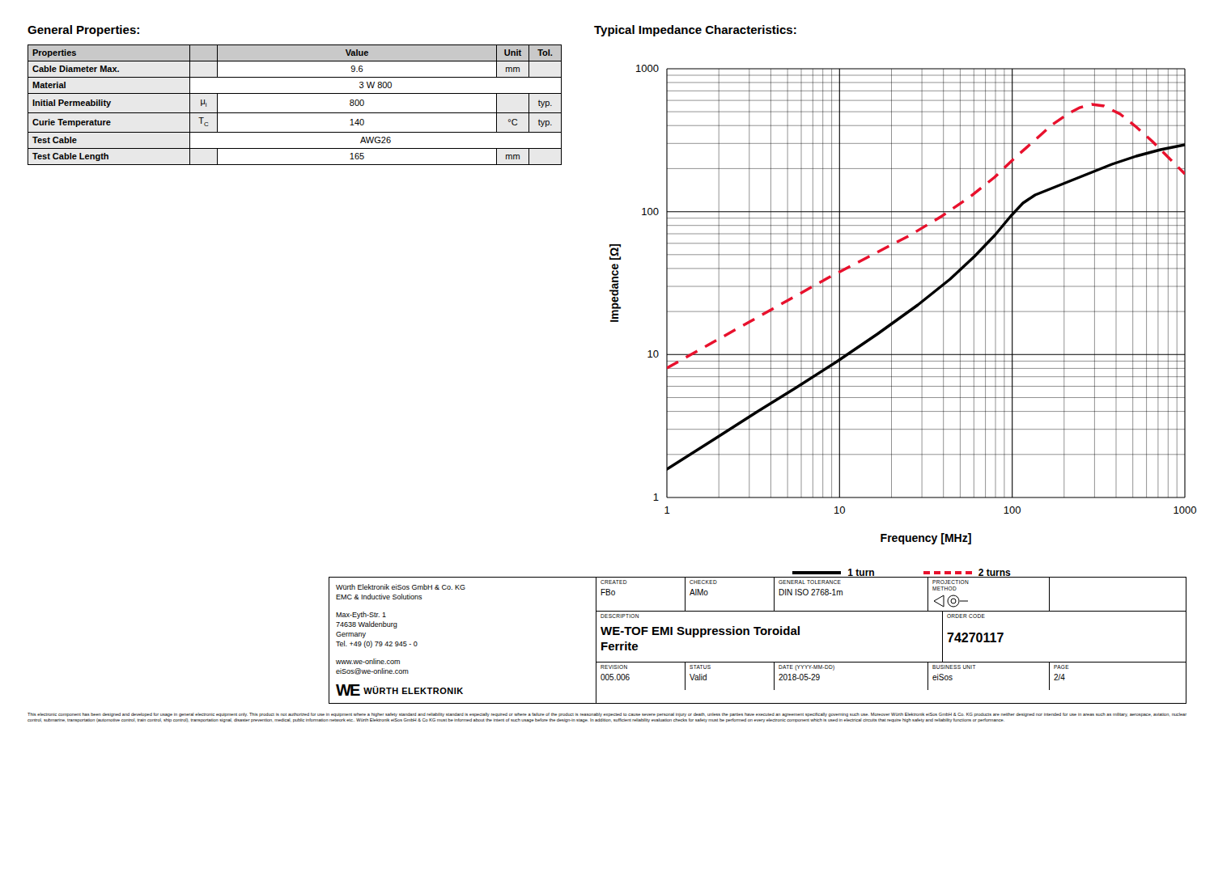General Properties:
| Properties | | Value | Unit | Tol. |
| --- | --- | --- | --- | --- |
| Cable Diameter Max. | | 9.6 | mm | |
| Material | 3 W 800 |
| Initial Permeability | μ i | 800 | | typ. |
| Curie Temperature | T C | 140 | °C | typ. |
| Test Cable | AWG26 |
| Test Cable Length | | 165 | mm | |
Typical Impedance Characteristics:
1 10 100 1000 1 10 100 1000 Impedance [Ω] Frequency [MHz]
1 turn
2 turns
Würth Elektronik eiSos GmbH & Co. KG
EMC & Inductive Solutions
Max-Eyth-Str. 1
74638 Waldenburg
Germany
Tel. +49 (0) 79 42 945 - 0
www.we-online.com
eiSos@we-online.com
WE WÜRTH ELEKTRONIK
Created
FBo
Checked
AlMo
General Tolerance
DIN ISO 2768-1m
Projection
Method
Description
WE-TOF EMI Suppression Toroidal
Ferrite
Order Code
74270117
Revision
005.006
Status
Valid
Date (YYYY-MM-DD)
2018-05-29
Business Unit
eiSos
Page
2/4
This electronic component has been designed and developed for usage in general electronic equipment only. This product is not authorized for use in equipment where a higher safety standard and reliability standard is especially required or where a failure of the product is reasonably expected to cause severe personal injury or death, unless the parties have executed an agreement specifically governing such use. Moreover Würth Elektronik eiSos GmbH & Co. KG products are neither designed nor intended for use in areas such as military, aerospace, aviation, nuclear control, submarine, transportation (automotive control, train control, ship control), transportation signal, disaster prevention, medical, public information network etc.. Würth Elektronik eiSos GmbH & Co KG must be informed about the intent of such usage before the design-in stage. In addition, sufficient reliability evaluation checks for safety must be performed on every electronic component which is used in electrical circuits that require high safety and reliability functions or performance.